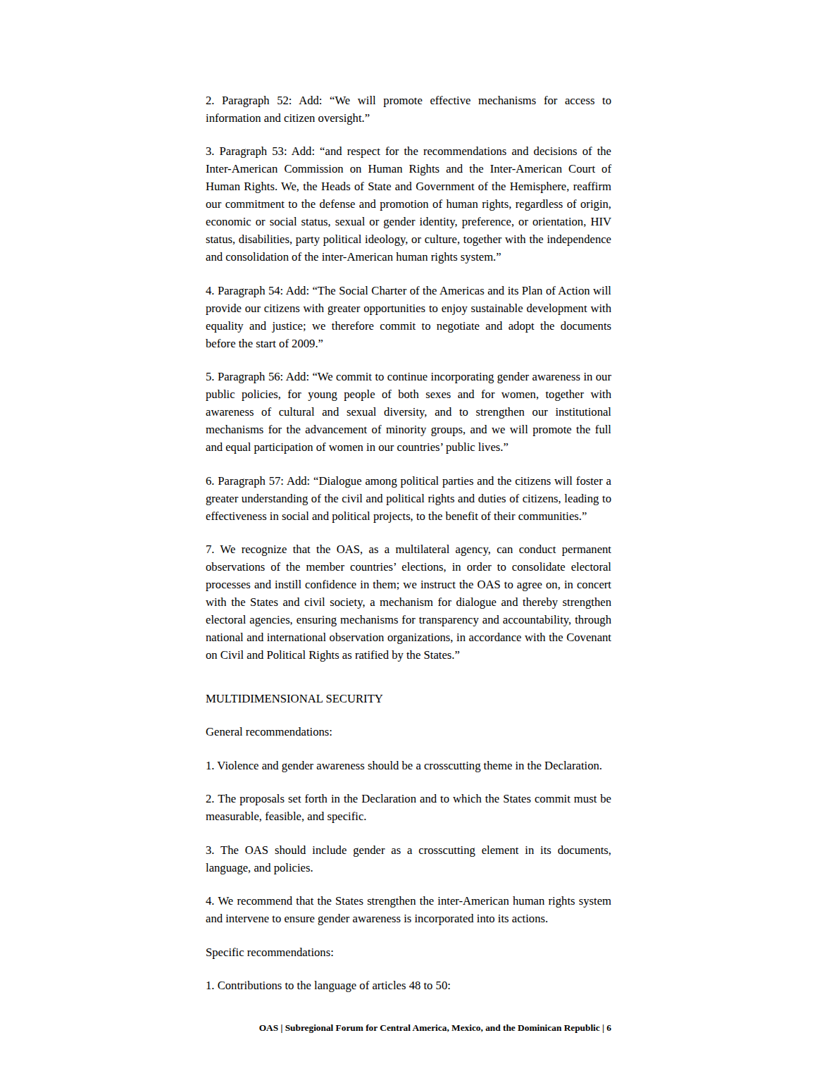2. Paragraph 52: Add: “We will promote effective mechanisms for access to information and citizen oversight.”
3. Paragraph 53: Add: “and respect for the recommendations and decisions of the Inter-American Commission on Human Rights and the Inter-American Court of Human Rights. We, the Heads of State and Government of the Hemisphere, reaffirm our commitment to the defense and promotion of human rights, regardless of origin, economic or social status, sexual or gender identity, preference, or orientation, HIV status, disabilities, party political ideology, or culture, together with the independence and consolidation of the inter-American human rights system.”
4. Paragraph 54: Add: “The Social Charter of the Americas and its Plan of Action will provide our citizens with greater opportunities to enjoy sustainable development with equality and justice; we therefore commit to negotiate and adopt the documents before the start of 2009.”
5. Paragraph 56: Add: “We commit to continue incorporating gender awareness in our public policies, for young people of both sexes and for women, together with awareness of cultural and sexual diversity, and to strengthen our institutional mechanisms for the advancement of minority groups, and we will promote the full and equal participation of women in our countries’ public lives.”
6. Paragraph 57: Add: “Dialogue among political parties and the citizens will foster a greater understanding of the civil and political rights and duties of citizens, leading to effectiveness in social and political projects, to the benefit of their communities.”
7. We recognize that the OAS, as a multilateral agency, can conduct permanent observations of the member countries’ elections, in order to consolidate electoral processes and instill confidence in them; we instruct the OAS to agree on, in concert with the States and civil society, a mechanism for dialogue and thereby strengthen electoral agencies, ensuring mechanisms for transparency and accountability, through national and international observation organizations, in accordance with the Covenant on Civil and Political Rights as ratified by the States.”
MULTIDIMENSIONAL SECURITY
General recommendations:
1. Violence and gender awareness should be a crosscutting theme in the Declaration.
2. The proposals set forth in the Declaration and to which the States commit must be measurable, feasible, and specific.
3. The OAS should include gender as a crosscutting element in its documents, language, and policies.
4. We recommend that the States strengthen the inter-American human rights system and intervene to ensure gender awareness is incorporated into its actions.
Specific recommendations:
1. Contributions to the language of articles 48 to 50:
OAS | Subregional Forum for Central America, Mexico, and the Dominican Republic | 6